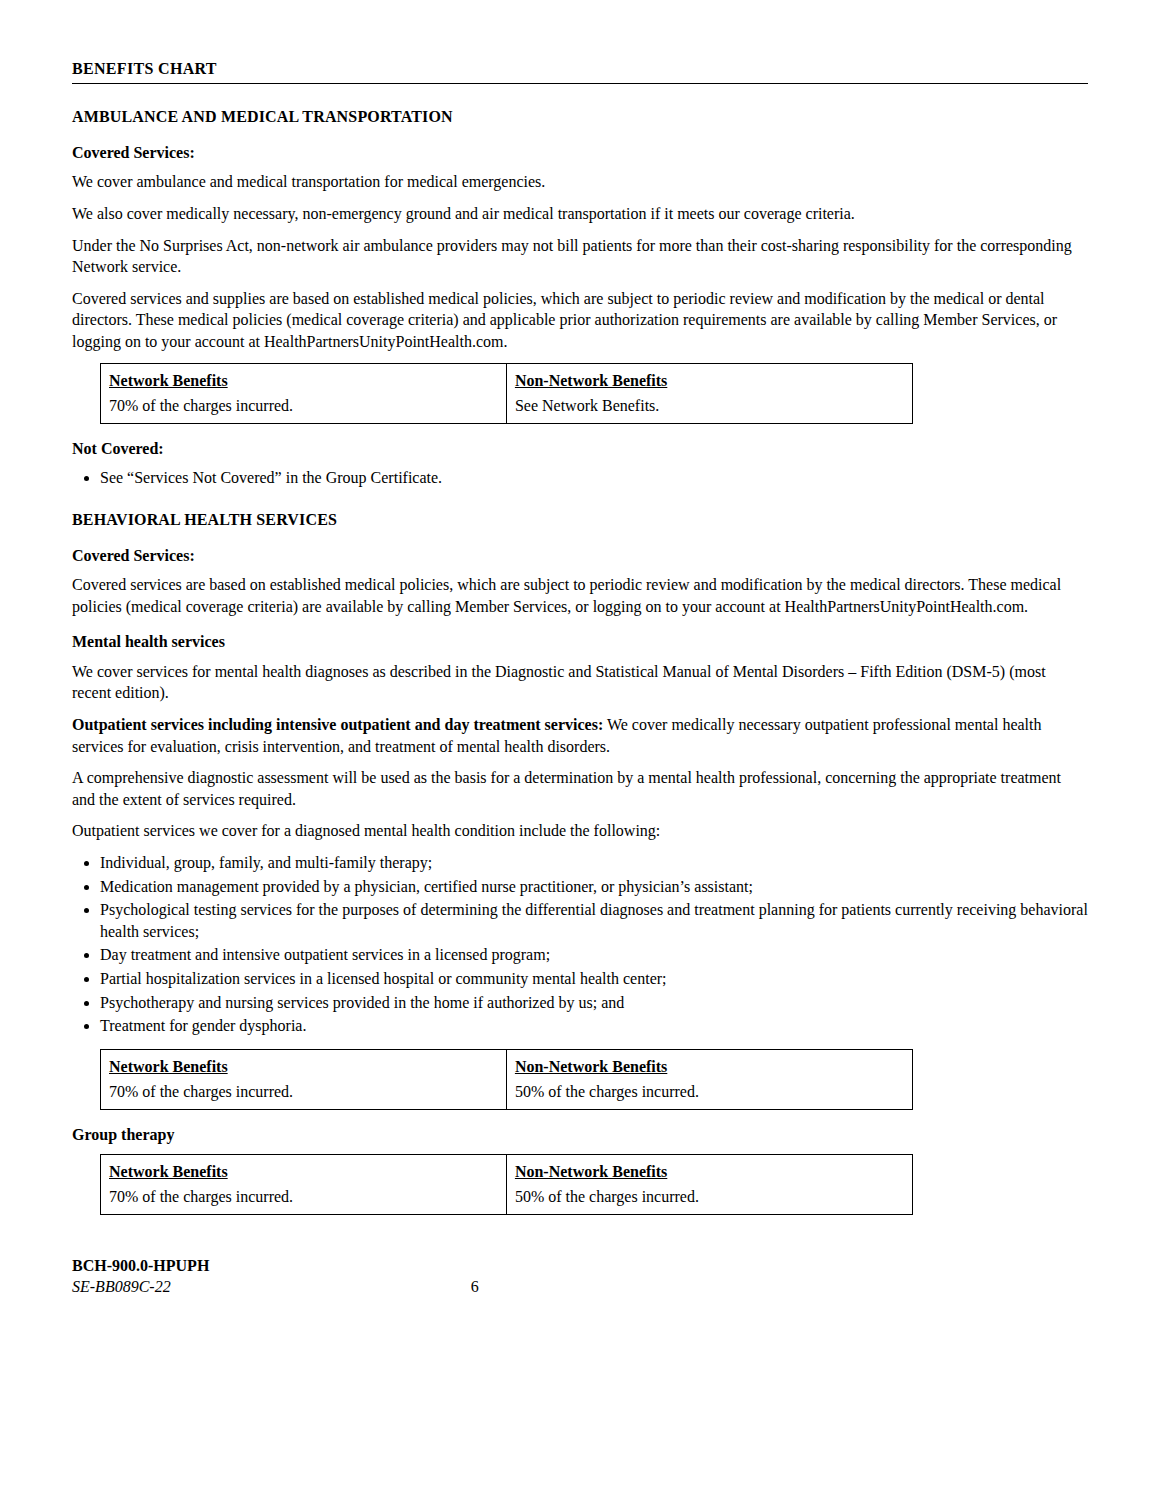BENEFITS CHART
AMBULANCE AND MEDICAL TRANSPORTATION
Covered Services:
We cover ambulance and medical transportation for medical emergencies.
We also cover medically necessary, non-emergency ground and air medical transportation if it meets our coverage criteria.
Under the No Surprises Act, non-network air ambulance providers may not bill patients for more than their cost-sharing responsibility for the corresponding Network service.
Covered services and supplies are based on established medical policies, which are subject to periodic review and modification by the medical or dental directors. These medical policies (medical coverage criteria) and applicable prior authorization requirements are available by calling Member Services, or logging on to your account at HealthPartnersUnityPointHealth.com.
| Network Benefits | Non-Network Benefits |
| 70% of the charges incurred. | See Network Benefits. |
Not Covered:
See “Services Not Covered” in the Group Certificate.
BEHAVIORAL HEALTH SERVICES
Covered Services:
Covered services are based on established medical policies, which are subject to periodic review and modification by the medical directors. These medical policies (medical coverage criteria) are available by calling Member Services, or logging on to your account at HealthPartnersUnityPointHealth.com.
Mental health services
We cover services for mental health diagnoses as described in the Diagnostic and Statistical Manual of Mental Disorders – Fifth Edition (DSM-5) (most recent edition).
Outpatient services including intensive outpatient and day treatment services: We cover medically necessary outpatient professional mental health services for evaluation, crisis intervention, and treatment of mental health disorders.
A comprehensive diagnostic assessment will be used as the basis for a determination by a mental health professional, concerning the appropriate treatment and the extent of services required.
Outpatient services we cover for a diagnosed mental health condition include the following:
Individual, group, family, and multi-family therapy;
Medication management provided by a physician, certified nurse practitioner, or physician’s assistant;
Psychological testing services for the purposes of determining the differential diagnoses and treatment planning for patients currently receiving behavioral health services;
Day treatment and intensive outpatient services in a licensed program;
Partial hospitalization services in a licensed hospital or community mental health center;
Psychotherapy and nursing services provided in the home if authorized by us; and
Treatment for gender dysphoria.
| Network Benefits | Non-Network Benefits |
| 70% of the charges incurred. | 50% of the charges incurred. |
Group therapy
| Network Benefits | Non-Network Benefits |
| 70% of the charges incurred. | 50% of the charges incurred. |
BCH-900.0-HPUPH
SE-BB089C-22
6